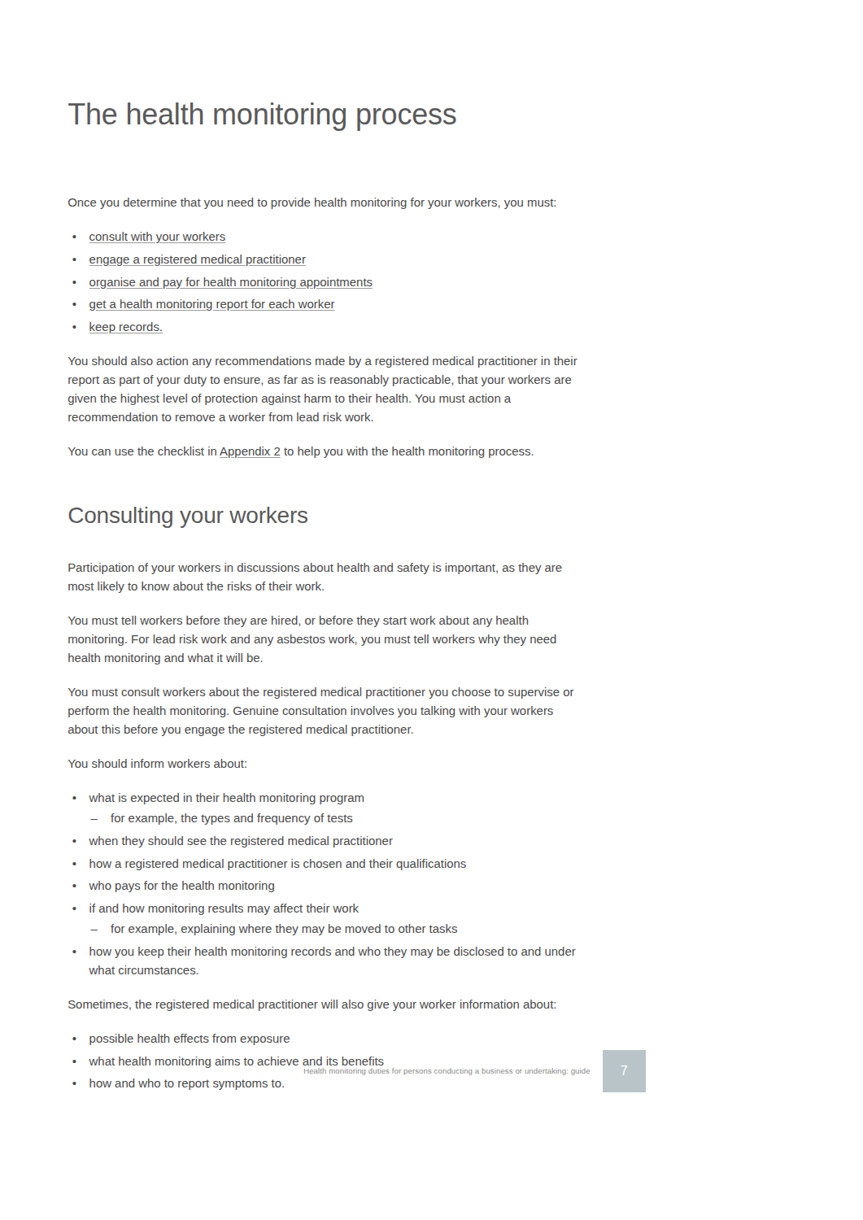The health monitoring process
Once you determine that you need to provide health monitoring for your workers, you must:
consult with your workers
engage a registered medical practitioner
organise and pay for health monitoring appointments
get a health monitoring report for each worker
keep records.
You should also action any recommendations made by a registered medical practitioner in their report as part of your duty to ensure, as far as is reasonably practicable, that your workers are given the highest level of protection against harm to their health. You must action a recommendation to remove a worker from lead risk work.
You can use the checklist in Appendix 2 to help you with the health monitoring process.
Consulting your workers
Participation of your workers in discussions about health and safety is important, as they are most likely to know about the risks of their work.
You must tell workers before they are hired, or before they start work about any health monitoring. For lead risk work and any asbestos work, you must tell workers why they need health monitoring and what it will be.
You must consult workers about the registered medical practitioner you choose to supervise or perform the health monitoring. Genuine consultation involves you talking with your workers about this before you engage the registered medical practitioner.
You should inform workers about:
what is expected in their health monitoring program
for example, the types and frequency of tests
when they should see the registered medical practitioner
how a registered medical practitioner is chosen and their qualifications
who pays for the health monitoring
if and how monitoring results may affect their work
for example, explaining where they may be moved to other tasks
how you keep their health monitoring records and who they may be disclosed to and under what circumstances.
Sometimes, the registered medical practitioner will also give your worker information about:
possible health effects from exposure
what health monitoring aims to achieve and its benefits
how and who to report symptoms to.
Health monitoring duties for persons conducting a business or undertaking: guide
7